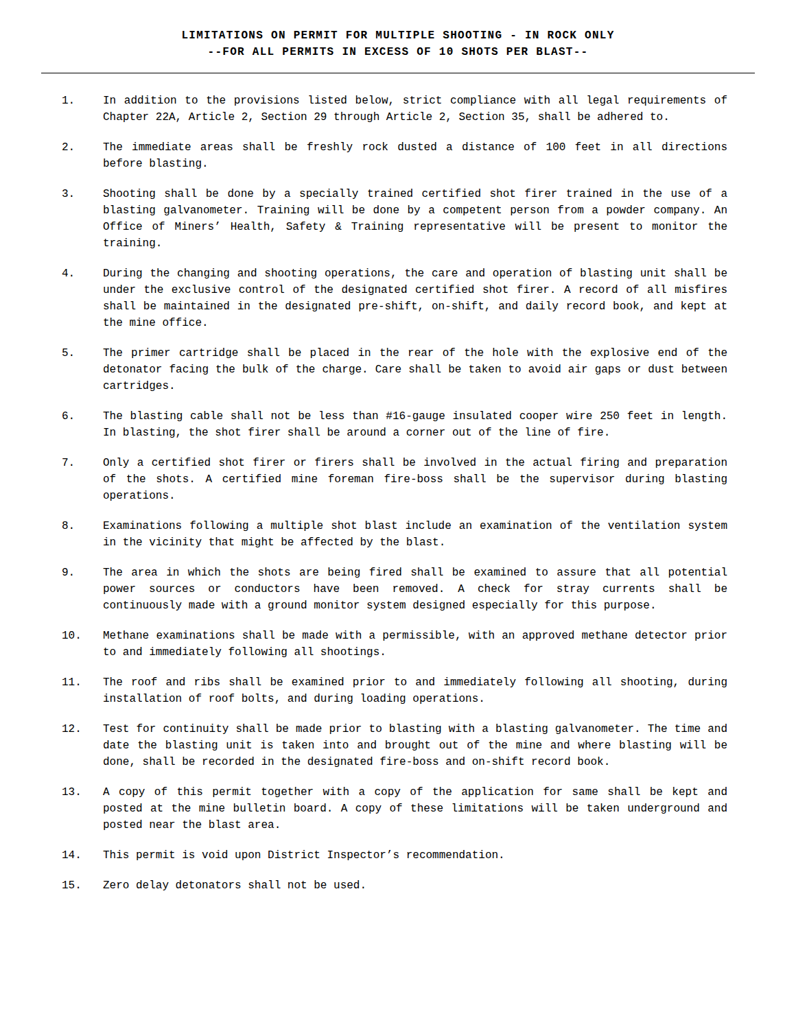LIMITATIONS ON PERMIT FOR MULTIPLE SHOOTING - IN ROCK ONLY
--FOR ALL PERMITS IN EXCESS OF 10 SHOTS PER BLAST--
In addition to the provisions listed below, strict compliance with all legal requirements of Chapter 22A, Article 2, Section 29 through Article 2, Section 35, shall be adhered to.
The immediate areas shall be freshly rock dusted a distance of 100 feet in all directions before blasting.
Shooting shall be done by a specially trained certified shot firer trained in the use of a blasting galvanometer. Training will be done by a competent person from a powder company. An Office of Miners’ Health, Safety & Training representative will be present to monitor the training.
During the changing and shooting operations, the care and operation of blasting unit shall be under the exclusive control of the designated certified shot firer. A record of all misfires shall be maintained in the designated pre-shift, on-shift, and daily record book, and kept at the mine office.
The primer cartridge shall be placed in the rear of the hole with the explosive end of the detonator facing the bulk of the charge. Care shall be taken to avoid air gaps or dust between cartridges.
The blasting cable shall not be less than #16-gauge insulated cooper wire 250 feet in length. In blasting, the shot firer shall be around a corner out of the line of fire.
Only a certified shot firer or firers shall be involved in the actual firing and preparation of the shots. A certified mine foreman fire-boss shall be the supervisor during blasting operations.
Examinations following a multiple shot blast include an examination of the ventilation system in the vicinity that might be affected by the blast.
The area in which the shots are being fired shall be examined to assure that all potential power sources or conductors have been removed. A check for stray currents shall be continuously made with a ground monitor system designed especially for this purpose.
Methane examinations shall be made with a permissible, with an approved methane detector prior to and immediately following all shootings.
The roof and ribs shall be examined prior to and immediately following all shooting, during installation of roof bolts, and during loading operations.
Test for continuity shall be made prior to blasting with a blasting galvanometer. The time and date the blasting unit is taken into and brought out of the mine and where blasting will be done, shall be recorded in the designated fire-boss and on-shift record book.
A copy of this permit together with a copy of the application for same shall be kept and posted at the mine bulletin board. A copy of these limitations will be taken underground and posted near the blast area.
This permit is void upon District Inspector’s recommendation.
Zero delay detonators shall not be used.